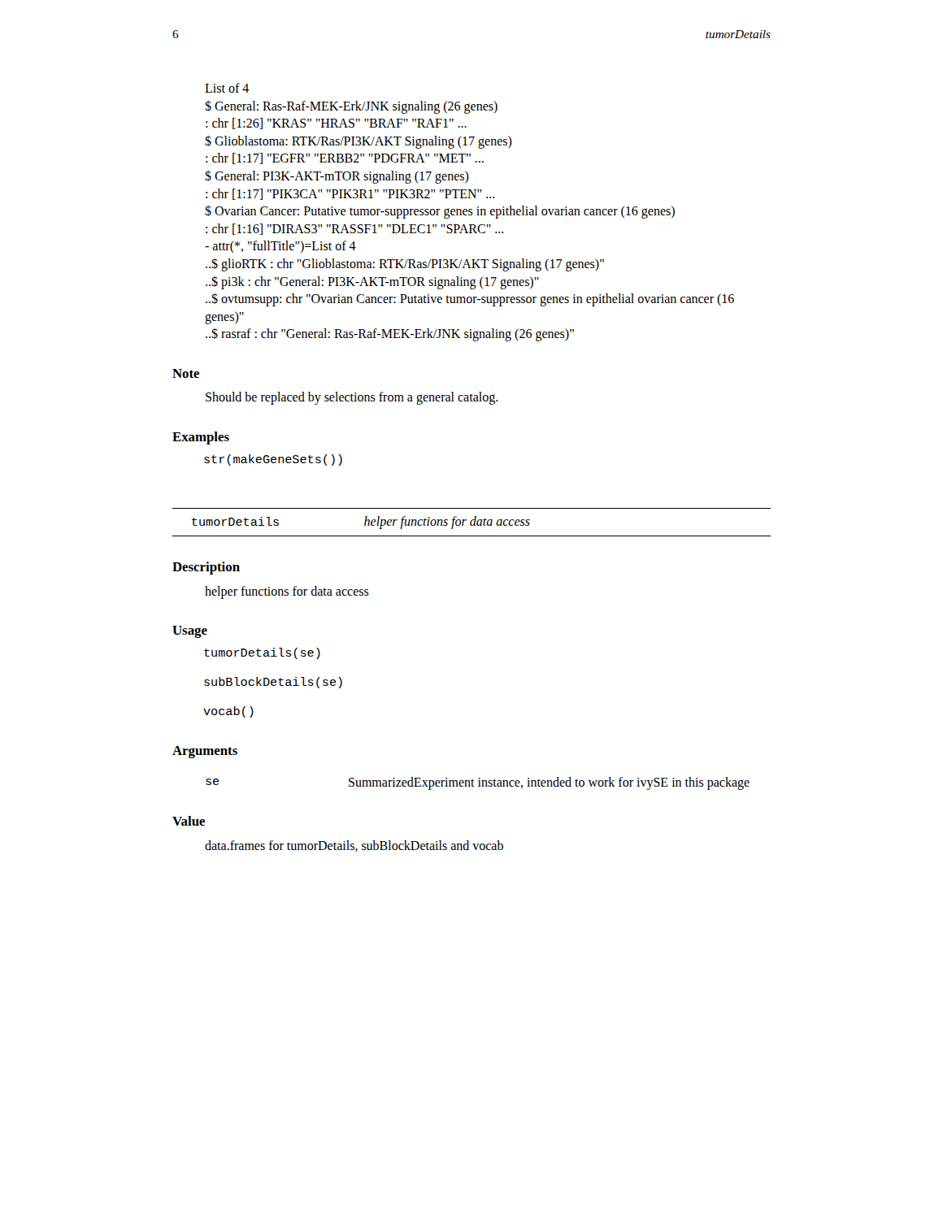6 tumorDetails
List of 4
$ General: Ras-Raf-MEK-Erk/JNK signaling (26 genes)
: chr [1:26] "KRAS" "HRAS" "BRAF" "RAF1" ...
$ Glioblastoma: RTK/Ras/PI3K/AKT Signaling (17 genes)
: chr [1:17] "EGFR" "ERBB2" "PDGFRA" "MET" ...
$ General: PI3K-AKT-mTOR signaling (17 genes)
: chr [1:17] "PIK3CA" "PIK3R1" "PIK3R2" "PTEN" ...
$ Ovarian Cancer: Putative tumor-suppressor genes in epithelial ovarian cancer (16 genes)
: chr [1:16] "DIRAS3" "RASSF1" "DLEC1" "SPARC" ...
- attr(*, "fullTitle")=List of 4
..$ glioRTK : chr "Glioblastoma: RTK/Ras/PI3K/AKT Signaling (17 genes)"
..$ pi3k : chr "General: PI3K-AKT-mTOR signaling (17 genes)"
..$ ovtumsupp: chr "Ovarian Cancer: Putative tumor-suppressor genes in epithelial ovarian cancer (16 genes)"
..$ rasraf : chr "General: Ras-Raf-MEK-Erk/JNK signaling (26 genes)"
Note
Should be replaced by selections from a general catalog.
Examples
str(makeGeneSets())
tumorDetails helper functions for data access
Description
helper functions for data access
Usage
tumorDetails(se)
subBlockDetails(se)
vocab()
Arguments
se
SummarizedExperiment instance, intended to work for ivySE in this package
Value
data.frames for tumorDetails, subBlockDetails and vocab